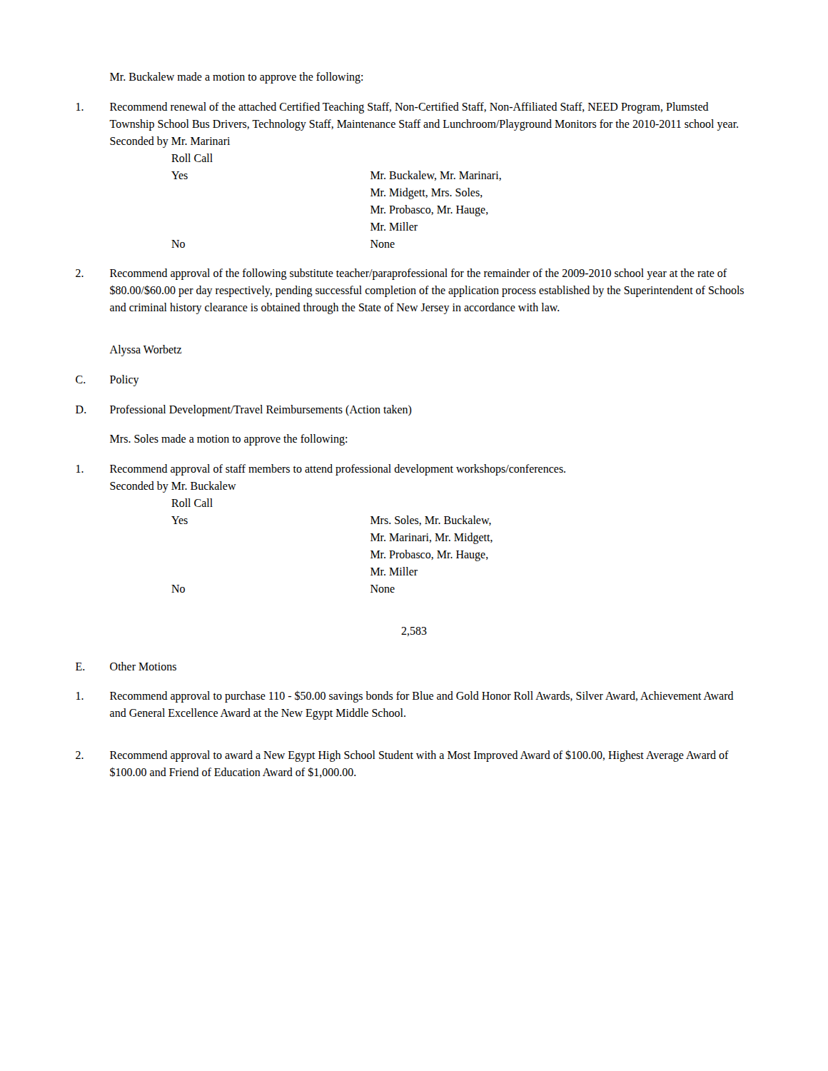Mr. Buckalew made a motion to approve the following:
1.
Recommend renewal of the attached Certified Teaching Staff, Non-Certified Staff, Non-Affiliated Staff, NEED Program, Plumsted Township School Bus Drivers, Technology Staff, Maintenance Staff and Lunchroom/Playground Monitors for the 2010-2011 school year.
Seconded by Mr. Marinari
Roll Call
Yes
Mr. Buckalew, Mr. Marinari,
Mr. Midgett, Mrs. Soles,
Mr. Probasco, Mr. Hauge,
Mr. Miller
No
None
2.
Recommend approval of the following substitute teacher/paraprofessional for the remainder of the 2009-2010 school year at the rate of $80.00/$60.00 per day respectively, pending successful completion of the application process established by the Superintendent of Schools and criminal history clearance is obtained through the State of New Jersey in accordance with law.
Alyssa Worbetz
C.
Policy
D.
Professional Development/Travel Reimbursements (Action taken)
Mrs. Soles made a motion to approve the following:
1.
Recommend approval of staff members to attend professional development workshops/conferences.
Seconded by Mr. Buckalew
Roll Call
Yes
Mrs. Soles, Mr. Buckalew,
Mr. Marinari, Mr. Midgett,
Mr. Probasco, Mr. Hauge,
Mr. Miller
No
None
2,583
E.
Other Motions
1.
Recommend approval to purchase 110 - $50.00 savings bonds for Blue and Gold Honor Roll Awards, Silver Award, Achievement Award and General Excellence Award at the New Egypt Middle School.
2.
Recommend approval to award a New Egypt High School Student with a Most Improved Award of $100.00, Highest Average Award of $100.00 and Friend of Education Award of $1,000.00.